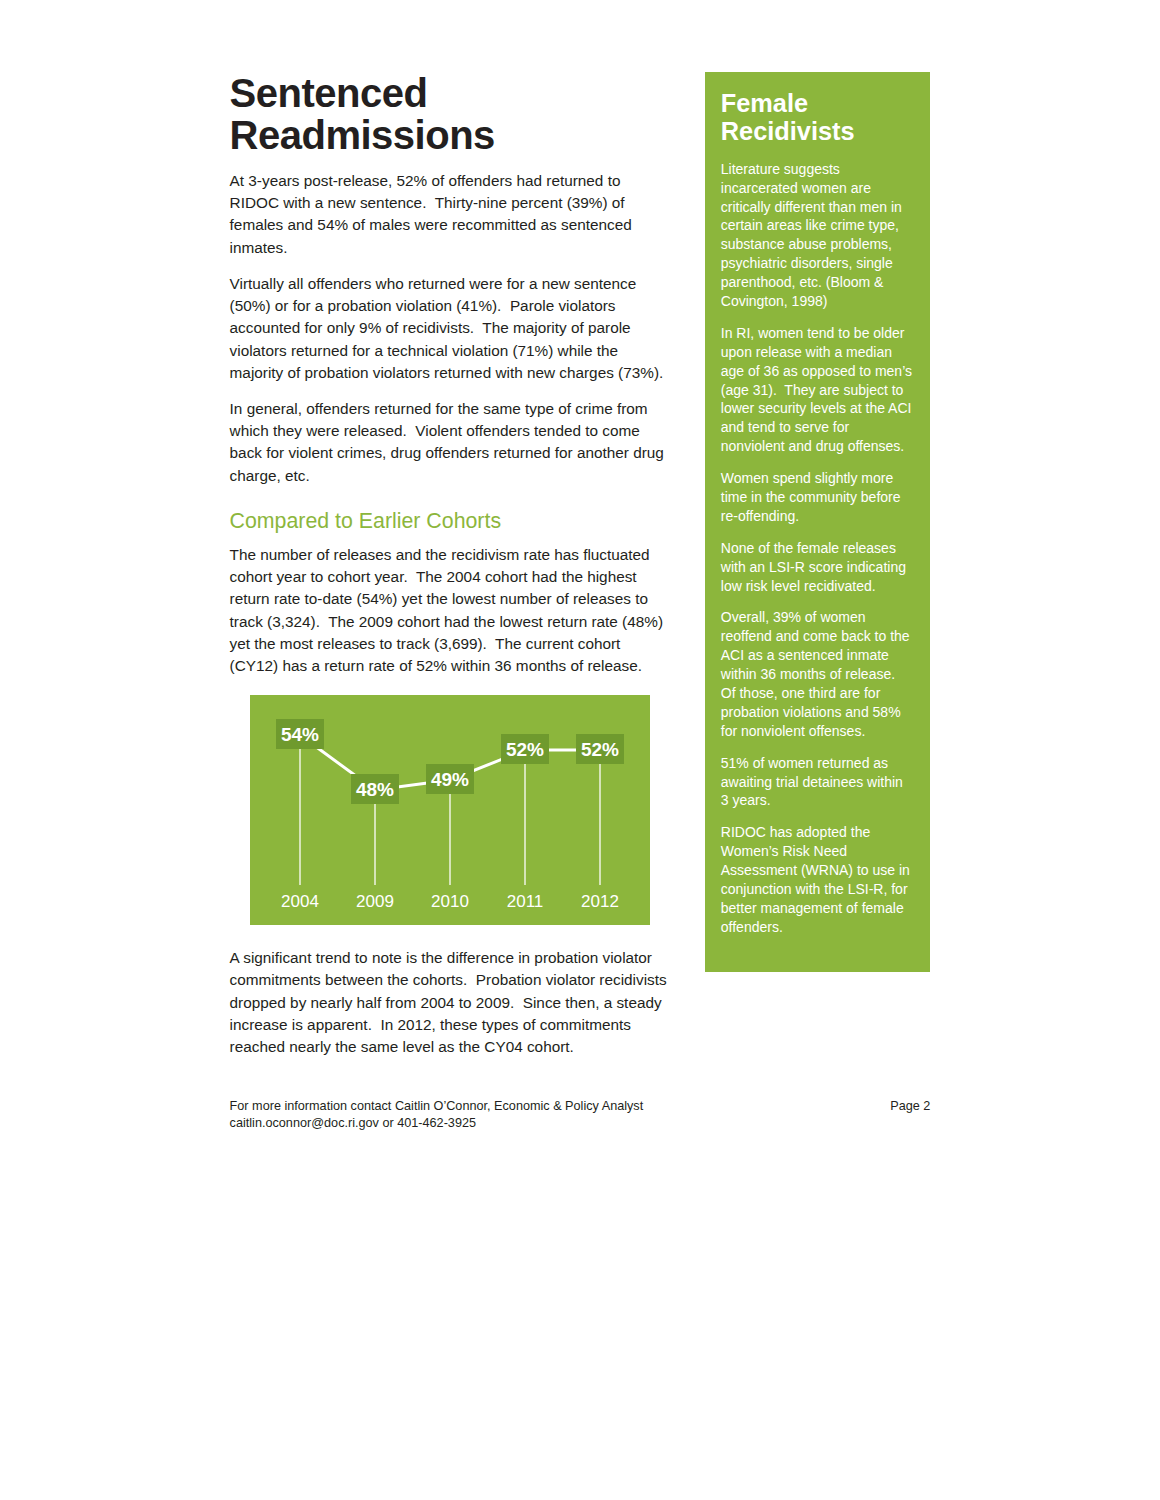Sentenced Readmissions
At 3-years post-release, 52% of offenders had returned to RIDOC with a new sentence. Thirty-nine percent (39%) of females and 54% of males were recommitted as sentenced inmates.
Virtually all offenders who returned were for a new sentence (50%) or for a probation violation (41%). Parole violators accounted for only 9% of recidivists. The majority of parole violators returned for a technical violation (71%) while the majority of probation violators returned with new charges (73%).
In general, offenders returned for the same type of crime from which they were released. Violent offenders tended to come back for violent crimes, drug offenders returned for another drug charge, etc.
Compared to Earlier Cohorts
The number of releases and the recidivism rate has fluctuated cohort year to cohort year. The 2004 cohort had the highest return rate to-date (54%) yet the lowest number of releases to track (3,324). The 2009 cohort had the lowest return rate (48%) yet the most releases to track (3,699). The current cohort (CY12) has a return rate of 52% within 36 months of release.
54% 48% 49% 52% 52% 2004 2009 2010 2011 2012
A significant trend to note is the difference in probation violator commitments between the cohorts. Probation violator recidivists dropped by nearly half from 2004 to 2009. Since then, a steady increase is apparent. In 2012, these types of commitments reached nearly the same level as the CY04 cohort.
Female Recidivists
Literature suggests incarcerated women are critically different than men in certain areas like crime type, substance abuse problems, psychiatric disorders, single parenthood, etc. (Bloom & Covington, 1998)
In RI, women tend to be older upon release with a median age of 36 as opposed to men’s (age 31). They are subject to lower security levels at the ACI and tend to serve for nonviolent and drug offenses.
Women spend slightly more time in the community before re-offending.
None of the female releases with an LSI-R score indicating low risk level recidivated.
Overall, 39% of women reoffend and come back to the ACI as a sentenced inmate within 36 months of release. Of those, one third are for probation violations and 58% for nonviolent offenses.
51% of women returned as awaiting trial detainees within 3 years.
RIDOC has adopted the Women’s Risk Need Assessment (WRNA) to use in conjunction with the LSI-R, for better management of female offenders.
For more information contact Caitlin O’Connor, Economic & Policy Analyst
caitlin.oconnor@doc.ri.gov or 401-462-3925
Page 2